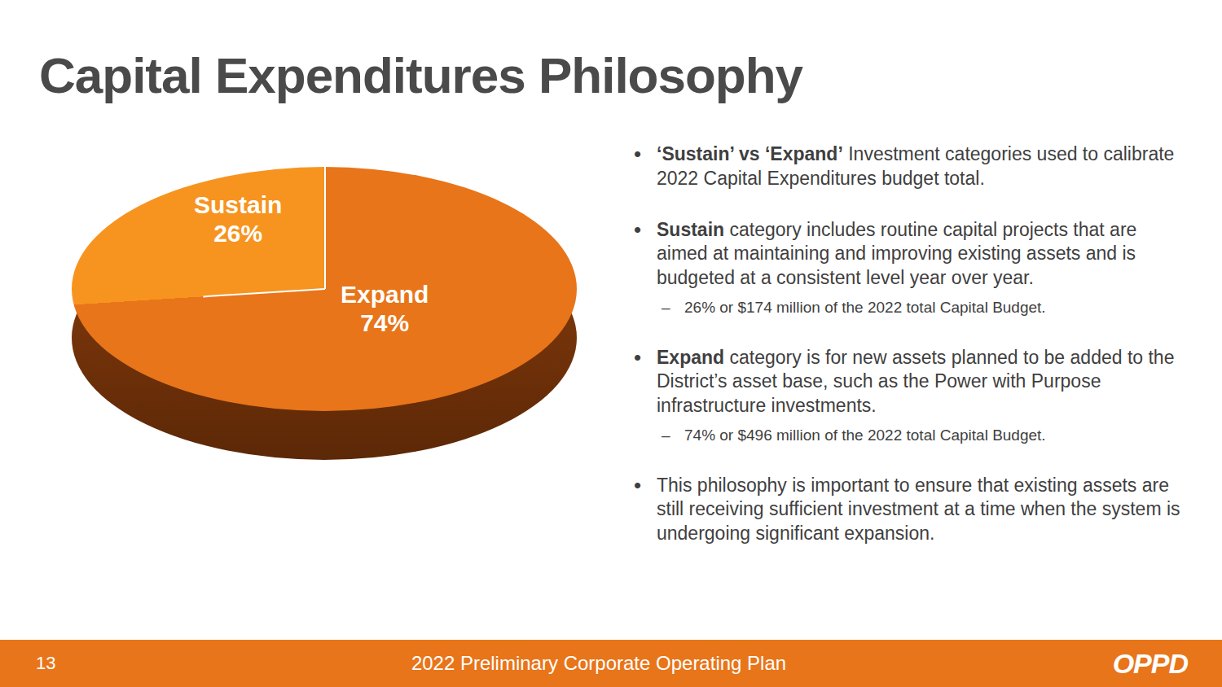Capital Expenditures Philosophy
Sustain
26%
Expand
74%
‘Sustain’ vs ‘Expand’ Investment categories used to calibrate 2022 Capital Expenditures budget total.
Sustain category includes routine capital projects that are aimed at maintaining and improving existing assets and is budgeted at a consistent level year over year.
26% or $174 million of the 2022 total Capital Budget.
Expand category is for new assets planned to be added to the District’s asset base, such as the Power with Purpose infrastructure investments.
74% or $496 million of the 2022 total Capital Budget.
This philosophy is important to ensure that existing assets are still receiving sufficient investment at a time when the system is undergoing significant expansion.
13
2022 Preliminary Corporate Operating Plan
OPPD